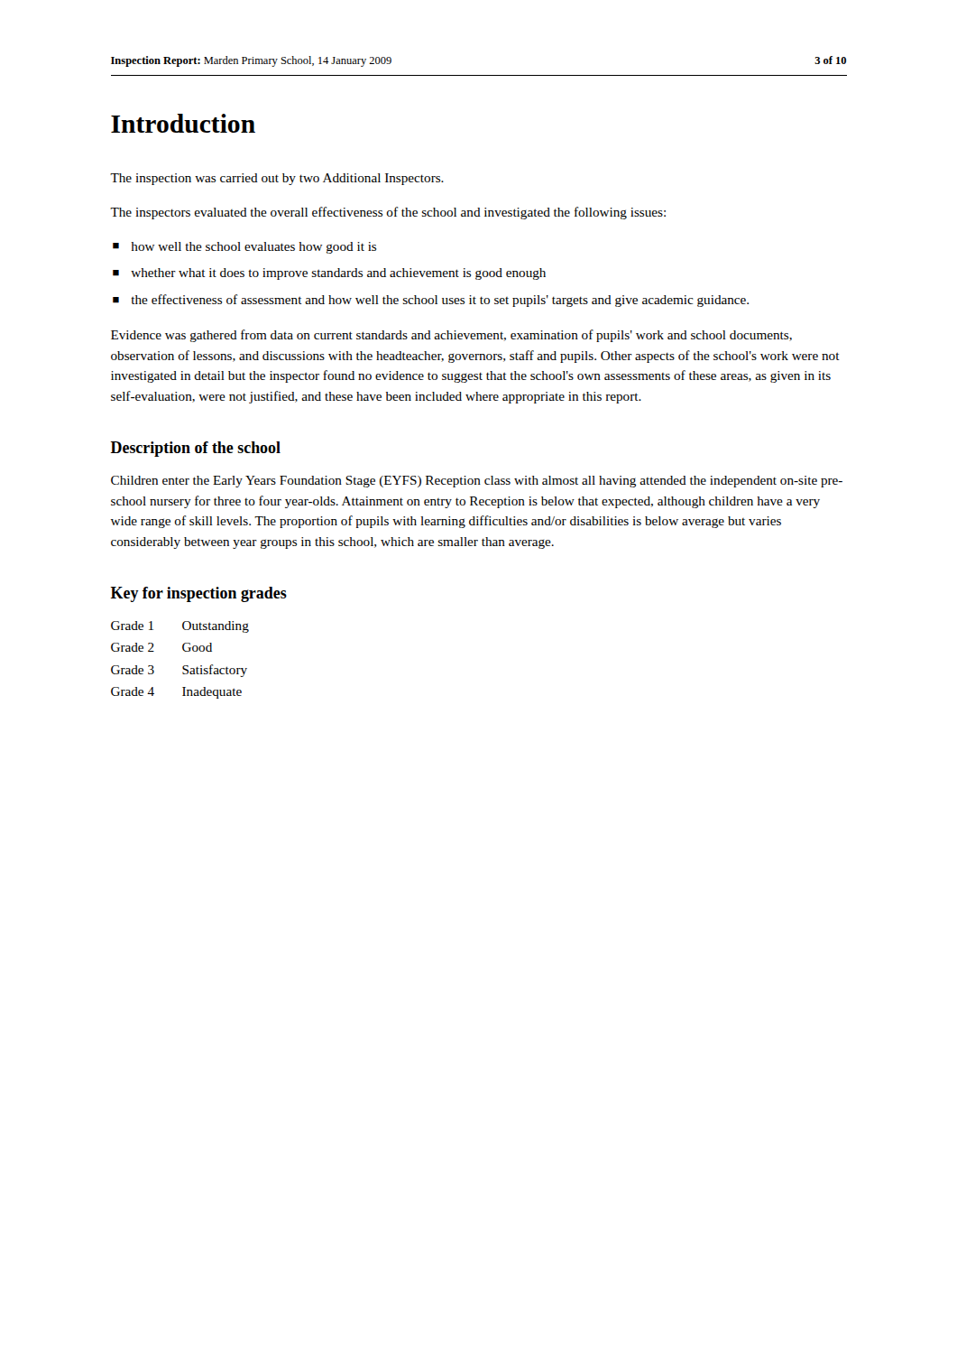Inspection Report: Marden Primary School, 14 January 2009 3 of 10
Introduction
The inspection was carried out by two Additional Inspectors.
The inspectors evaluated the overall effectiveness of the school and investigated the following issues:
how well the school evaluates how good it is
whether what it does to improve standards and achievement is good enough
the effectiveness of assessment and how well the school uses it to set pupils' targets and give academic guidance.
Evidence was gathered from data on current standards and achievement, examination of pupils' work and school documents, observation of lessons, and discussions with the headteacher, governors, staff and pupils. Other aspects of the school's work were not investigated in detail but the inspector found no evidence to suggest that the school's own assessments of these areas, as given in its self-evaluation, were not justified, and these have been included where appropriate in this report.
Description of the school
Children enter the Early Years Foundation Stage (EYFS) Reception class with almost all having attended the independent on-site pre-school nursery for three to four year-olds. Attainment on entry to Reception is below that expected, although children have a very wide range of skill levels. The proportion of pupils with learning difficulties and/or disabilities is below average but varies considerably between year groups in this school, which are smaller than average.
Key for inspection grades
| Grade 1 | Outstanding |
| Grade 2 | Good |
| Grade 3 | Satisfactory |
| Grade 4 | Inadequate |